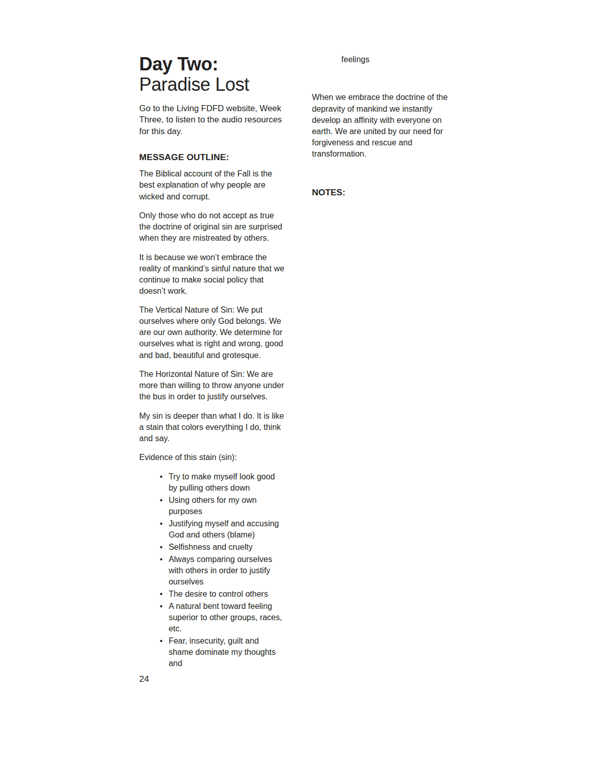Day Two: Paradise Lost
Go to the Living FDFD website, Week Three, to listen to the audio resources for this day.
MESSAGE OUTLINE:
The Biblical account of the Fall is the best explanation of why people are wicked and corrupt.
Only those who do not accept as true the doctrine of original sin are surprised when they are mistreated by others.
It is because we won’t embrace the reality of mankind’s sinful nature that we continue to make social policy that doesn’t work.
The Vertical Nature of Sin: We put ourselves where only God belongs. We are our own authority. We determine for ourselves what is right and wrong, good and bad, beautiful and grotesque.
The Horizontal Nature of Sin: We are more than willing to throw anyone under the bus in order to justify ourselves.
My sin is deeper than what I do. It is like a stain that colors everything I do, think and say.
Evidence of this stain (sin):
Try to make myself look good by pulling others down
Using others for my own purposes
Justifying myself and accusing God and others (blame)
Selfishness and cruelty
Always comparing ourselves with others in order to justify ourselves
The desire to control others
A natural bent toward feeling superior to other groups, races, etc.
Fear, insecurity, guilt and shame dominate my thoughts and
feelings
When we embrace the doctrine of the depravity of mankind we instantly develop an affinity with everyone on earth. We are united by our need for forgiveness and rescue and transformation.
NOTES:
24